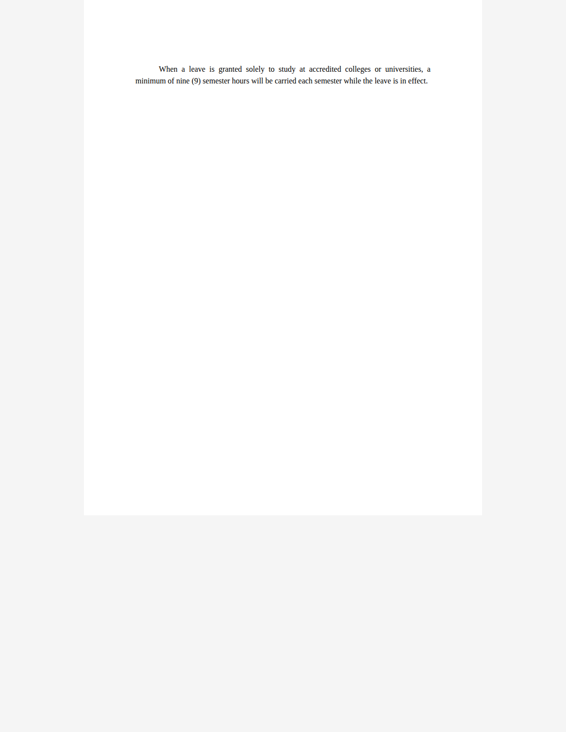When a leave is granted solely to study at accredited colleges or universities, a minimum of nine (9) semester hours will be carried each semester while the leave is in effect.